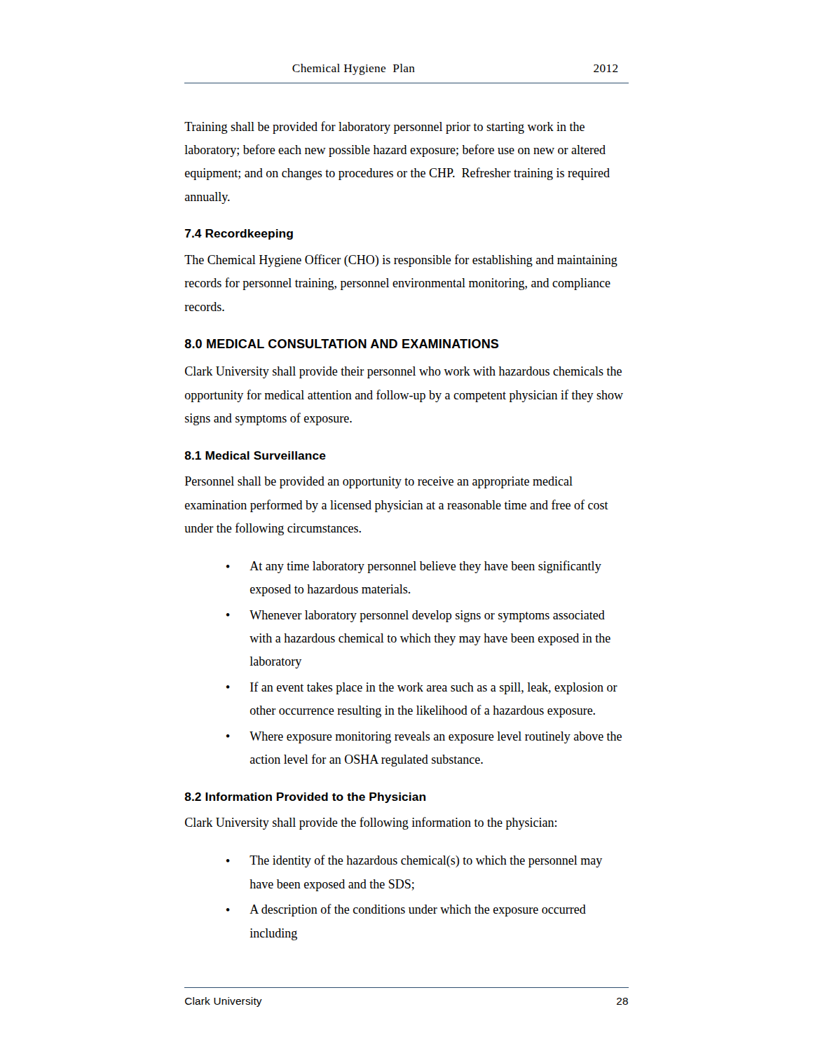Chemical Hygiene Plan 2012
Training shall be provided for laboratory personnel prior to starting work in the laboratory; before each new possible hazard exposure; before use on new or altered equipment; and on changes to procedures or the CHP. Refresher training is required annually.
7.4 Recordkeeping
The Chemical Hygiene Officer (CHO) is responsible for establishing and maintaining records for personnel training, personnel environmental monitoring, and compliance records.
8.0 MEDICAL CONSULTATION AND EXAMINATIONS
Clark University shall provide their personnel who work with hazardous chemicals the opportunity for medical attention and follow-up by a competent physician if they show signs and symptoms of exposure.
8.1 Medical Surveillance
Personnel shall be provided an opportunity to receive an appropriate medical examination performed by a licensed physician at a reasonable time and free of cost under the following circumstances.
At any time laboratory personnel believe they have been significantly exposed to hazardous materials.
Whenever laboratory personnel develop signs or symptoms associated with a hazardous chemical to which they may have been exposed in the laboratory
If an event takes place in the work area such as a spill, leak, explosion or other occurrence resulting in the likelihood of a hazardous exposure.
Where exposure monitoring reveals an exposure level routinely above the action level for an OSHA regulated substance.
8.2 Information Provided to the Physician
Clark University shall provide the following information to the physician:
The identity of the hazardous chemical(s) to which the personnel may have been exposed and the SDS;
A description of the conditions under which the exposure occurred including
Clark University 28